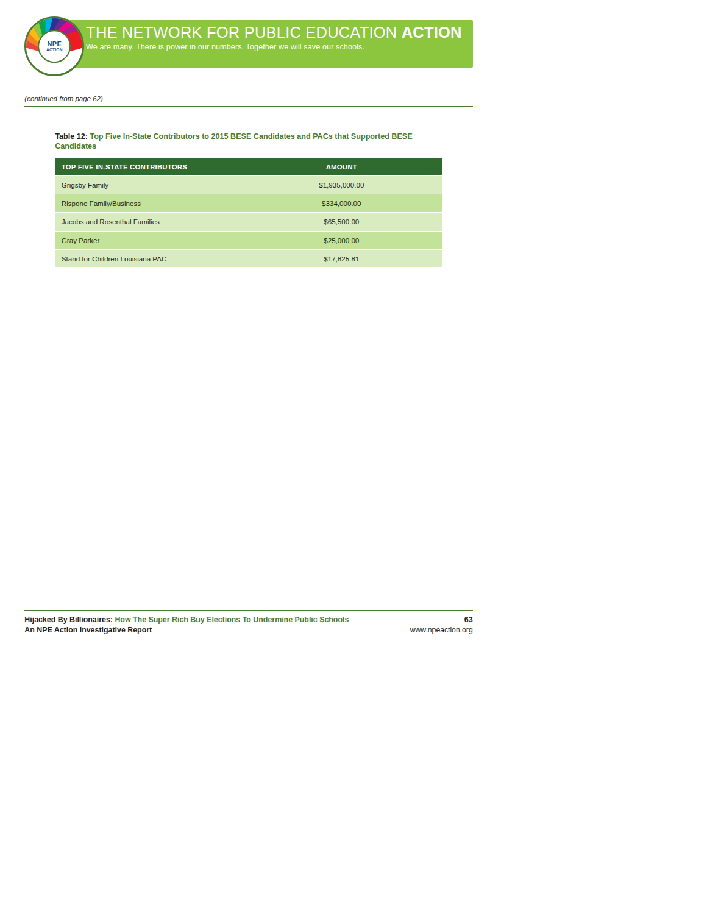THE NETWORK FOR PUBLIC EDUCATION ACTION
We are many. There is power in our numbers. Together we will save our schools.
NPE ACTION
(continued from page 62)
Table 12: Top Five In-State Contributors to 2015 BESE Candidates and PACs that Supported BESE Candidates
| TOP FIVE IN-STATE CONTRIBUTORS | AMOUNT |
| --- | --- |
| Grigsby Family | $1,935,000.00 |
| Rispone Family/Business | $334,000.00 |
| Jacobs and Rosenthal Families | $65,500.00 |
| Gray Parker | $25,000.00 |
| Stand for Children Louisiana PAC | $17,825.81 |
Hijacked By Billionaires: How The Super Rich Buy Elections To Undermine Public Schools
An NPE Action Investigative Report
63
www.npeaction.org